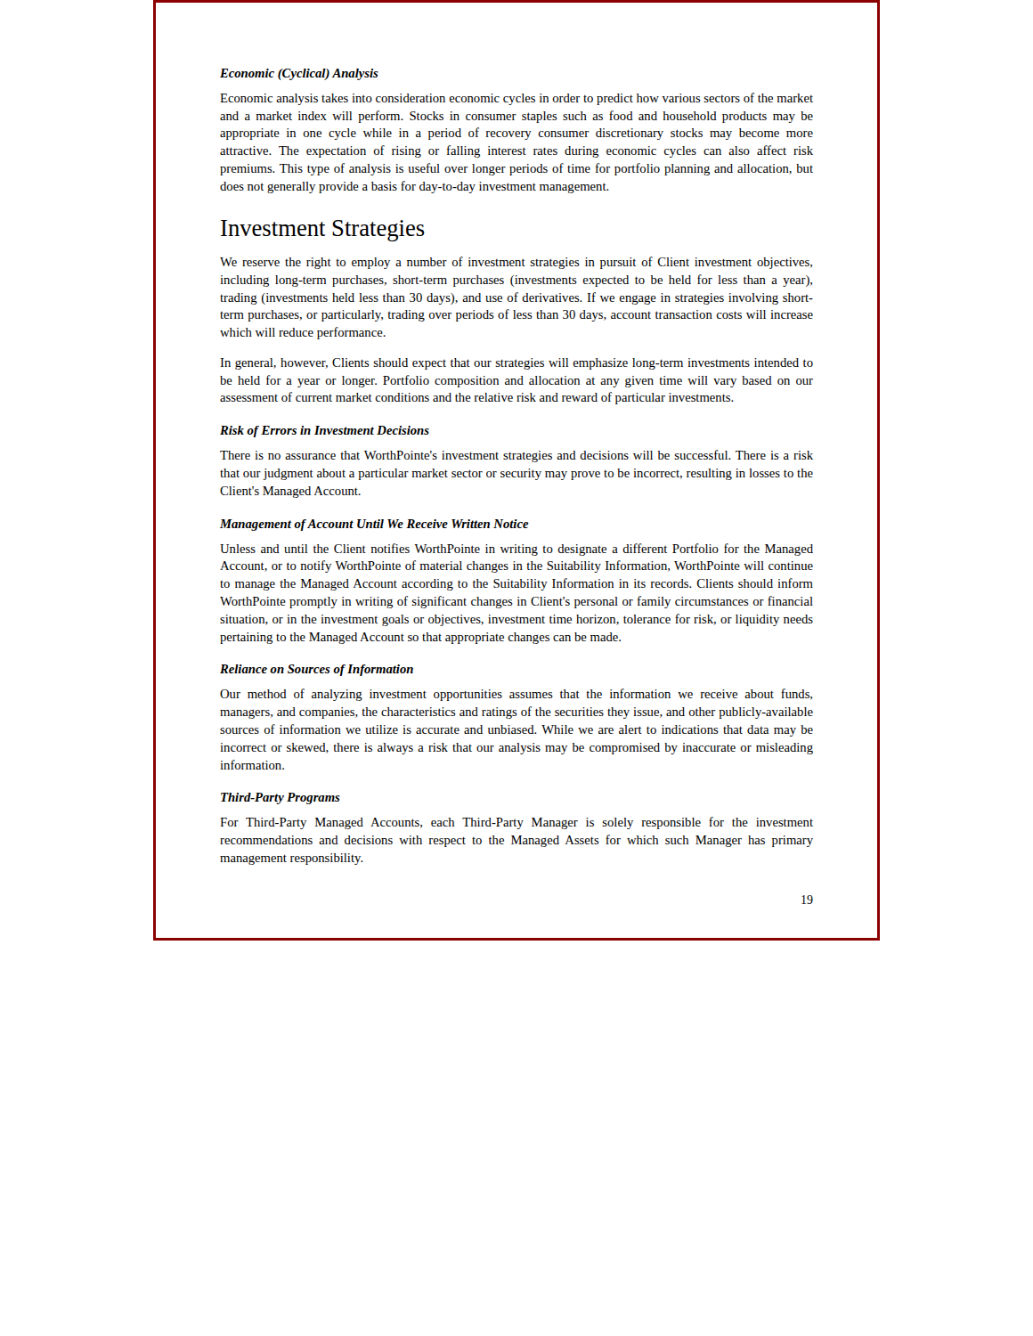Economic (Cyclical) Analysis
Economic analysis takes into consideration economic cycles in order to predict how various sectors of the market and a market index will perform. Stocks in consumer staples such as food and household products may be appropriate in one cycle while in a period of recovery consumer discretionary stocks may become more attractive. The expectation of rising or falling interest rates during economic cycles can also affect risk premiums. This type of analysis is useful over longer periods of time for portfolio planning and allocation, but does not generally provide a basis for day-to-day investment management.
Investment Strategies
We reserve the right to employ a number of investment strategies in pursuit of Client investment objectives, including long-term purchases, short-term purchases (investments expected to be held for less than a year), trading (investments held less than 30 days), and use of derivatives. If we engage in strategies involving short-term purchases, or particularly, trading over periods of less than 30 days, account transaction costs will increase which will reduce performance.
In general, however, Clients should expect that our strategies will emphasize long-term investments intended to be held for a year or longer. Portfolio composition and allocation at any given time will vary based on our assessment of current market conditions and the relative risk and reward of particular investments.
Risk of Errors in Investment Decisions
There is no assurance that WorthPointe's investment strategies and decisions will be successful. There is a risk that our judgment about a particular market sector or security may prove to be incorrect, resulting in losses to the Client's Managed Account.
Management of Account Until We Receive Written Notice
Unless and until the Client notifies WorthPointe in writing to designate a different Portfolio for the Managed Account, or to notify WorthPointe of material changes in the Suitability Information, WorthPointe will continue to manage the Managed Account according to the Suitability Information in its records. Clients should inform WorthPointe promptly in writing of significant changes in Client's personal or family circumstances or financial situation, or in the investment goals or objectives, investment time horizon, tolerance for risk, or liquidity needs pertaining to the Managed Account so that appropriate changes can be made.
Reliance on Sources of Information
Our method of analyzing investment opportunities assumes that the information we receive about funds, managers, and companies, the characteristics and ratings of the securities they issue, and other publicly-available sources of information we utilize is accurate and unbiased. While we are alert to indications that data may be incorrect or skewed, there is always a risk that our analysis may be compromised by inaccurate or misleading information.
Third-Party Programs
For Third-Party Managed Accounts, each Third-Party Manager is solely responsible for the investment recommendations and decisions with respect to the Managed Assets for which such Manager has primary management responsibility.
19